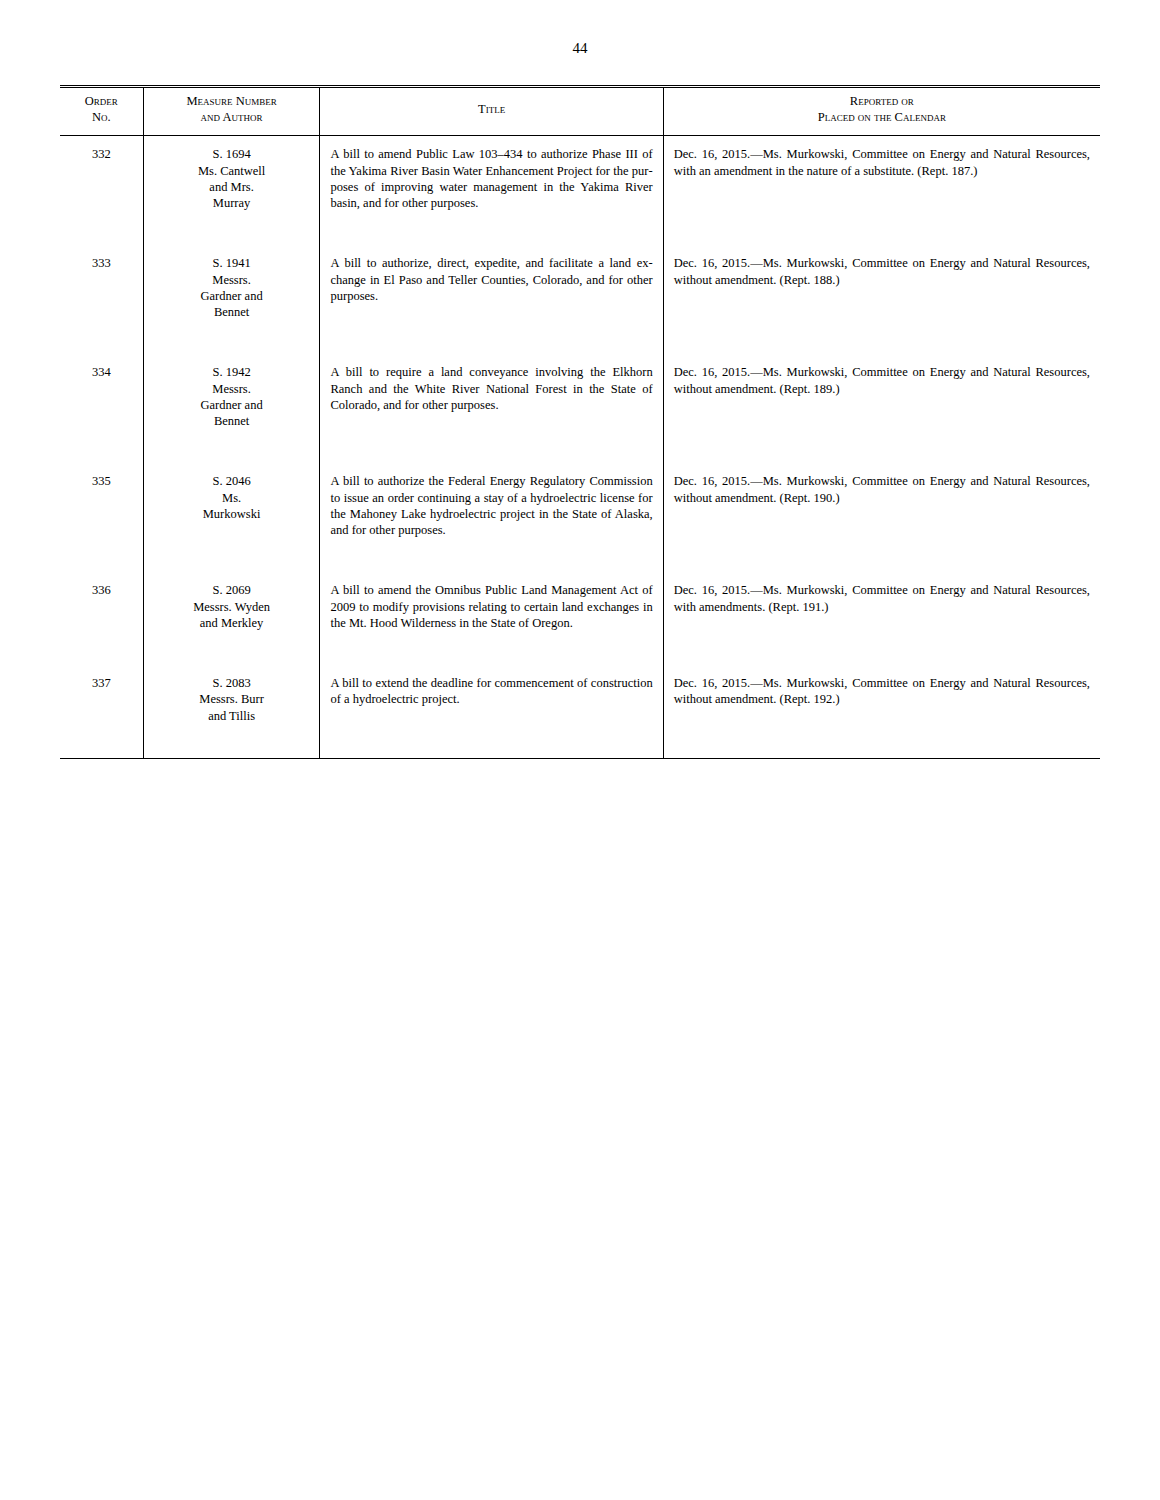44
| Order No. | Measure Number and Author | Title | Reported or Placed on the Calendar |
| --- | --- | --- | --- |
| 332 | S. 1694 Ms. Cantwell and Mrs. Murray | A bill to amend Public Law 103–434 to authorize Phase III of the Yakima River Basin Water Enhancement Project for the purposes of improving water management in the Yakima River basin, and for other purposes. | Dec. 16, 2015.—Ms. Murkowski, Committee on Energy and Natural Resources, with an amendment in the nature of a substitute. (Rept. 187.) |
| 333 | S. 1941 Messrs. Gardner and Bennet | A bill to authorize, direct, expedite, and facilitate a land exchange in El Paso and Teller Counties, Colorado, and for other purposes. | Dec. 16, 2015.—Ms. Murkowski, Committee on Energy and Natural Resources, without amendment. (Rept. 188.) |
| 334 | S. 1942 Messrs. Gardner and Bennet | A bill to require a land conveyance involving the Elkhorn Ranch and the White River National Forest in the State of Colorado, and for other purposes. | Dec. 16, 2015.—Ms. Murkowski, Committee on Energy and Natural Resources, without amendment. (Rept. 189.) |
| 335 | S. 2046 Ms. Murkowski | A bill to authorize the Federal Energy Regulatory Commission to issue an order continuing a stay of a hydroelectric license for the Mahoney Lake hydroelectric project in the State of Alaska, and for other purposes. | Dec. 16, 2015.—Ms. Murkowski, Committee on Energy and Natural Resources, without amendment. (Rept. 190.) |
| 336 | S. 2069 Messrs. Wyden and Merkley | A bill to amend the Omnibus Public Land Management Act of 2009 to modify provisions relating to certain land exchanges in the Mt. Hood Wilderness in the State of Oregon. | Dec. 16, 2015.—Ms. Murkowski, Committee on Energy and Natural Resources, with amendments. (Rept. 191.) |
| 337 | S. 2083 Messrs. Burr and Tillis | A bill to extend the deadline for commencement of construction of a hydroelectric project. | Dec. 16, 2015.—Ms. Murkowski, Committee on Energy and Natural Resources, without amendment. (Rept. 192.) |